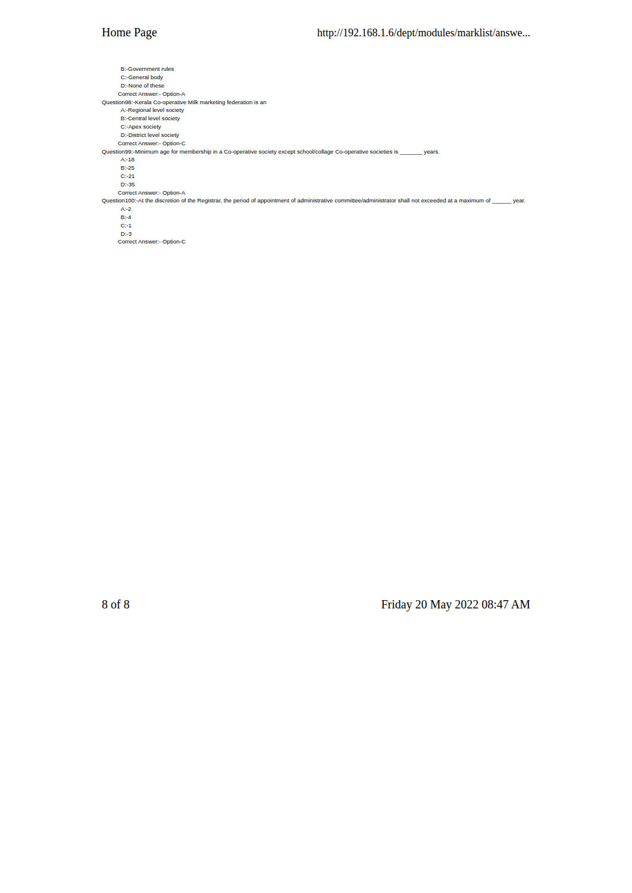Home Page
http://192.168.1.6/dept/modules/marklist/answe...
B:-Government rules
C:-General body
D:-None of these
Correct Answer:- Option-A
Question98:-Kerala Co-operative Milk marketing federation is an
A:-Regional level society
B:-Central level society
C:-Apex society
D:-District level society
Correct Answer:- Option-C
Question99:-Minimum age for membership in a Co-operative society except school/collage Co-operative societies is _______ years.
A:-18
B:-25
C:-21
D:-35
Correct Answer:- Option-A
Question100:-At the discretion of the Registrar, the period of appointment of administrative committee/administrator shall not exceeded at a maximum of ______ year.
A:-2
B:-4
C:-1
D:-3
Correct Answer:- Option-C
8 of 8
Friday 20 May 2022 08:47 AM